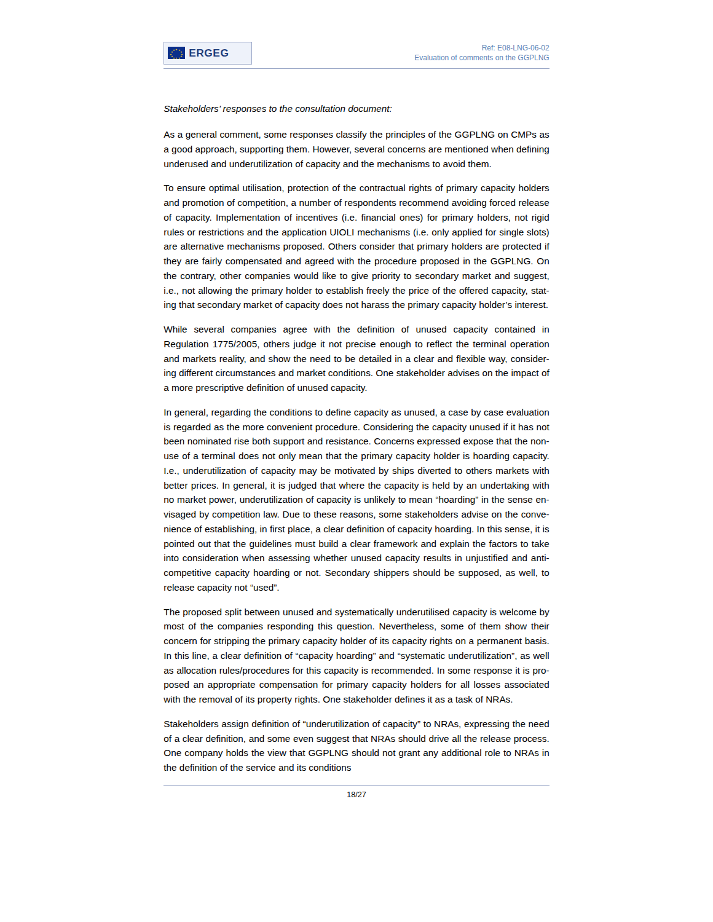★ ★ ★ ★ ★ ★ ★ ★ ★ ★ ★ ★
ERGEG
Ref: E08-LNG-06-02
Evaluation of comments on the GGPLNG
Stakeholders’ responses to the consultation document:
As a general comment, some responses classify the principles of the GGPLNG on CMPs as a good approach, supporting them. However, several concerns are mentioned when defining underused and underutilization of capacity and the mechanisms to avoid them.
To ensure optimal utilisation, protection of the contractual rights of primary capacity holders and promotion of competition, a number of respondents recommend avoiding forced release of capacity. Implementation of incentives (i.e. financial ones) for primary holders, not rigid rules or restrictions and the application UIOLI mechanisms (i.e. only applied for single slots) are alternative mechanisms proposed. Others consider that primary holders are protected if they are fairly compensated and agreed with the procedure proposed in the GGPLNG. On the contrary, other companies would like to give priority to secondary market and suggest, i.e., not allowing the primary holder to establish freely the price of the offered capacity, stating that secondary market of capacity does not harass the primary capacity holder’s interest.
While several companies agree with the definition of unused capacity contained in Regulation 1775/2005, others judge it not precise enough to reflect the terminal operation and markets reality, and show the need to be detailed in a clear and flexible way, considering different circumstances and market conditions. One stakeholder advises on the impact of a more prescriptive definition of unused capacity.
In general, regarding the conditions to define capacity as unused, a case by case evaluation is regarded as the more convenient procedure. Considering the capacity unused if it has not been nominated rise both support and resistance. Concerns expressed expose that the non-use of a terminal does not only mean that the primary capacity holder is hoarding capacity. I.e., underutilization of capacity may be motivated by ships diverted to others markets with better prices. In general, it is judged that where the capacity is held by an undertaking with no market power, underutilization of capacity is unlikely to mean “hoarding” in the sense envisaged by competition law. Due to these reasons, some stakeholders advise on the convenience of establishing, in first place, a clear definition of capacity hoarding. In this sense, it is pointed out that the guidelines must build a clear framework and explain the factors to take into consideration when assessing whether unused capacity results in unjustified and anti-competitive capacity hoarding or not. Secondary shippers should be supposed, as well, to release capacity not “used”.
The proposed split between unused and systematically underutilised capacity is welcome by most of the companies responding this question. Nevertheless, some of them show their concern for stripping the primary capacity holder of its capacity rights on a permanent basis. In this line, a clear definition of “capacity hoarding” and “systematic underutilization”, as well as allocation rules/procedures for this capacity is recommended. In some response it is proposed an appropriate compensation for primary capacity holders for all losses associated with the removal of its property rights. One stakeholder defines it as a task of NRAs.
Stakeholders assign definition of “underutilization of capacity” to NRAs, expressing the need of a clear definition, and some even suggest that NRAs should drive all the release process. One company holds the view that GGPLNG should not grant any additional role to NRAs in the definition of the service and its conditions
18/27